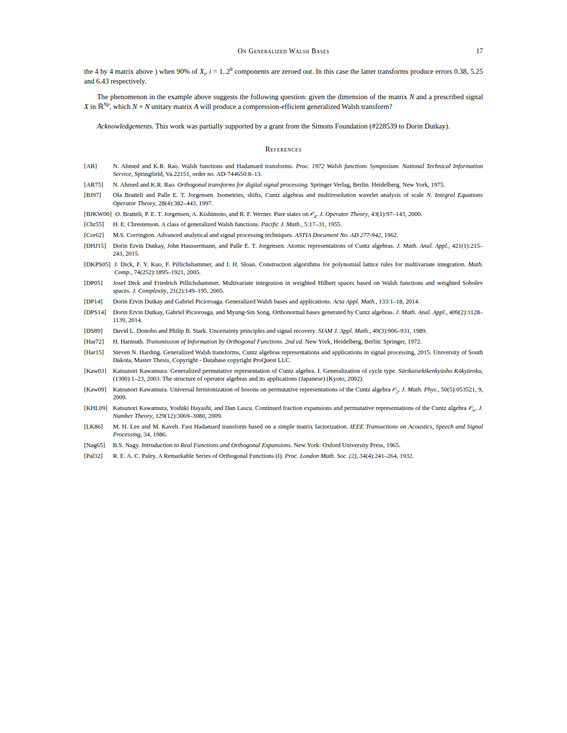On Generalized Walsh Bases 17
the 4 by 4 matrix above ) when 90% of Xi, i = 1..28 components are zeroed out. In this case the latter transforms produce errors 0.38, 5.25 and 6.43 respectively.
The phenomenon in the example above suggests the following question: given the dimension of the matrix N and a prescribed signal X in ℝNp, which N × N unitary matrix A will produce a compression-efficient generalized Walsh transform?
Acknowledgements. This work was partially supported by a grant from the Simons Foundation (#228539 to Dorin Dutkay).
References
[AR]
N. Ahmed and K.R. Rao. Walsh functions and Hadamard transforms. Proc. 1972 Walsh functions Symposium. National Technical Information Service, Springfield, Va.22151, order no. AD-744650:8–13.
[AR75]
N. Ahmed and K.R. Rao. Orthogonal transforms for digital signal processing. Springer Verlag, Berlin. Heidelberg. New York, 1975.
[BJ97]
Ola Bratteli and Palle E. T. Jorgensen. Isometries, shifts, Cuntz algebras and multiresolution wavelet analysis of scale N. Integral Equations Operator Theory, 28(4):382–443, 1997.
[BJKW00]
O. Bratteli, P. E. T. Jorgensen, A. Kishimoto, and R. F. Werner. Pure states on 𝒪d. J. Operator Theory, 43(1):97–143, 2000.
[Chr55]
H. E. Chrestenson. A class of generalized Walsh functions. Pacific J. Math., 5:17–31, 1955.
[Cor62]
M.S. Corrington. Advanced analytical and signal processing techniques. ASTIA Document No. AD 277-942, 1962.
[DHJ15]
Dorin Ervin Dutkay, John Haussermann, and Palle E. T. Jorgensen. Atomic representations of Cuntz algebras. J. Math. Anal. Appl., 421(1):215–243, 2015.
[DKPS05]
J. Dick, F. Y. Kuo, F. Pillichshammer, and I. H. Sloan. Construction algorithms for polynomial lattice rules for multivariate integration. Math. Comp., 74(252):1895–1921, 2005.
[DP05]
Josef Dick and Friedrich Pillichshammer. Multivariate integration in weighted Hilbert spaces based on Walsh functions and weighted Sobolev spaces. J. Complexity, 21(2):149–195, 2005.
[DP14]
Dorin Ervin Dutkay and Gabriel Picioroaga. Generalized Walsh bases and applications. Acta Appl. Math., 133:1–18, 2014.
[DPS14]
Dorin Ervin Dutkay, Gabriel Picioroaga, and Myung-Sin Song. Orthonormal bases generated by Cuntz algebras. J. Math. Anal. Appl., 409(2):1128–1139, 2014.
[DS89]
David L. Donoho and Philip B. Stark. Uncertainty principles and signal recovery. SIAM J. Appl. Math., 49(3):906–931, 1989.
[Har72]
H. Harmuth. Transmission of Information by Orthogonal Functions. 2nd ed. New York, Heidelberg, Berlin: Springer, 1972.
[Har15]
Steven N. Harding. Generalized Walsh transforms, Cuntz algebras representations and applications in signal processing, 2015. University of South Dakota, Master Thesis, Copyright - Database copyright ProQuest LLC.
[Kaw03]
Katsunori Kawamura. Generalized permutative representation of Cuntz algebra. I. Generalization of cycle type. Sūrikaisekikenkyūsho Kōkyūroku, (1300):1–23, 2003. The structure of operator algebras and its applications (Japanese) (Kyoto, 2002).
[Kaw09]
Katsunori Kawamura. Universal fermionization of bosons on permutative representations of the Cuntz algebra 𝒪2. J. Math. Phys., 50(5):053521, 9, 2009.
[KHL09]
Katsunori Kawamura, Yoshiki Hayashi, and Dan Lascu. Continued fraction expansions and permutative representations of the Cuntz algebra 𝒪∞. J. Number Theory, 129(12):3069–3080, 2009.
[LK86]
M. H. Lee and M. Kaveh. Fast Hadamard transform based on a simple matrix factorization. IEEE Transactions on Acoustics, Speech and Signal Processing, 34, 1986.
[Nag65]
B.S. Nagy. Introduction to Real Functions and Orthogonal Expansions. New York: Oxford University Press, 1965.
[Pal32]
R. E. A. C. Paley. A Remarkable Series of Orthogonal Functions (I). Proc. London Math. Soc. (2), 34(4):241–264, 1932.